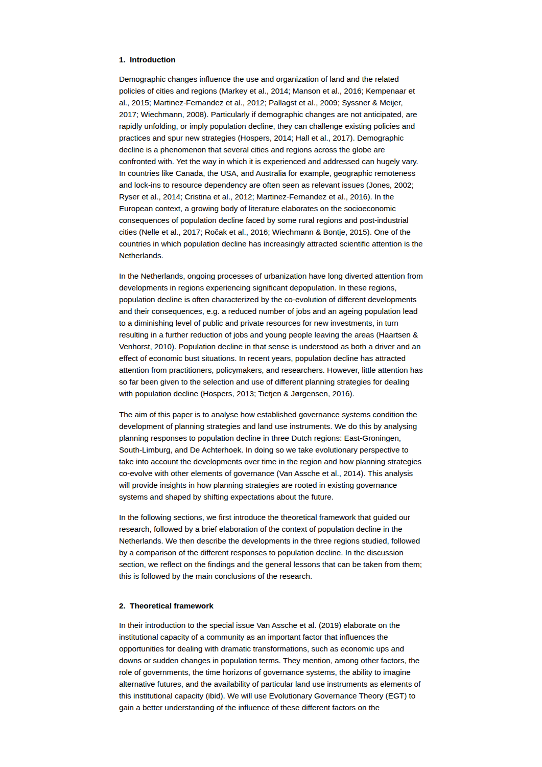1. Introduction
Demographic changes influence the use and organization of land and the related policies of cities and regions (Markey et al., 2014; Manson et al., 2016; Kempenaar et al., 2015; Martinez-Fernandez et al., 2012; Pallagst et al., 2009; Syssner & Meijer, 2017; Wiechmann, 2008). Particularly if demographic changes are not anticipated, are rapidly unfolding, or imply population decline, they can challenge existing policies and practices and spur new strategies (Hospers, 2014; Hall et al., 2017). Demographic decline is a phenomenon that several cities and regions across the globe are confronted with. Yet the way in which it is experienced and addressed can hugely vary. In countries like Canada, the USA, and Australia for example, geographic remoteness and lock-ins to resource dependency are often seen as relevant issues (Jones, 2002; Ryser et al., 2014; Cristina et al., 2012; Martinez-Fernandez et al., 2016). In the European context, a growing body of literature elaborates on the socioeconomic consequences of population decline faced by some rural regions and post-industrial cities (Nelle et al., 2017; Ročak et al., 2016; Wiechmann & Bontje, 2015). One of the countries in which population decline has increasingly attracted scientific attention is the Netherlands.
In the Netherlands, ongoing processes of urbanization have long diverted attention from developments in regions experiencing significant depopulation. In these regions, population decline is often characterized by the co-evolution of different developments and their consequences, e.g. a reduced number of jobs and an ageing population lead to a diminishing level of public and private resources for new investments, in turn resulting in a further reduction of jobs and young people leaving the areas (Haartsen & Venhorst, 2010). Population decline in that sense is understood as both a driver and an effect of economic bust situations. In recent years, population decline has attracted attention from practitioners, policymakers, and researchers. However, little attention has so far been given to the selection and use of different planning strategies for dealing with population decline (Hospers, 2013; Tietjen & Jørgensen, 2016).
The aim of this paper is to analyse how established governance systems condition the development of planning strategies and land use instruments. We do this by analysing planning responses to population decline in three Dutch regions: East-Groningen, South-Limburg, and De Achterhoek. In doing so we take evolutionary perspective to take into account the developments over time in the region and how planning strategies co-evolve with other elements of governance (Van Assche et al., 2014). This analysis will provide insights in how planning strategies are rooted in existing governance systems and shaped by shifting expectations about the future.
In the following sections, we first introduce the theoretical framework that guided our research, followed by a brief elaboration of the context of population decline in the Netherlands. We then describe the developments in the three regions studied, followed by a comparison of the different responses to population decline. In the discussion section, we reflect on the findings and the general lessons that can be taken from them; this is followed by the main conclusions of the research.
2. Theoretical framework
In their introduction to the special issue Van Assche et al. (2019) elaborate on the institutional capacity of a community as an important factor that influences the opportunities for dealing with dramatic transformations, such as economic ups and downs or sudden changes in population terms. They mention, among other factors, the role of governments, the time horizons of governance systems, the ability to imagine alternative futures, and the availability of particular land use instruments as elements of this institutional capacity (ibid). We will use Evolutionary Governance Theory (EGT) to gain a better understanding of the influence of these different factors on the